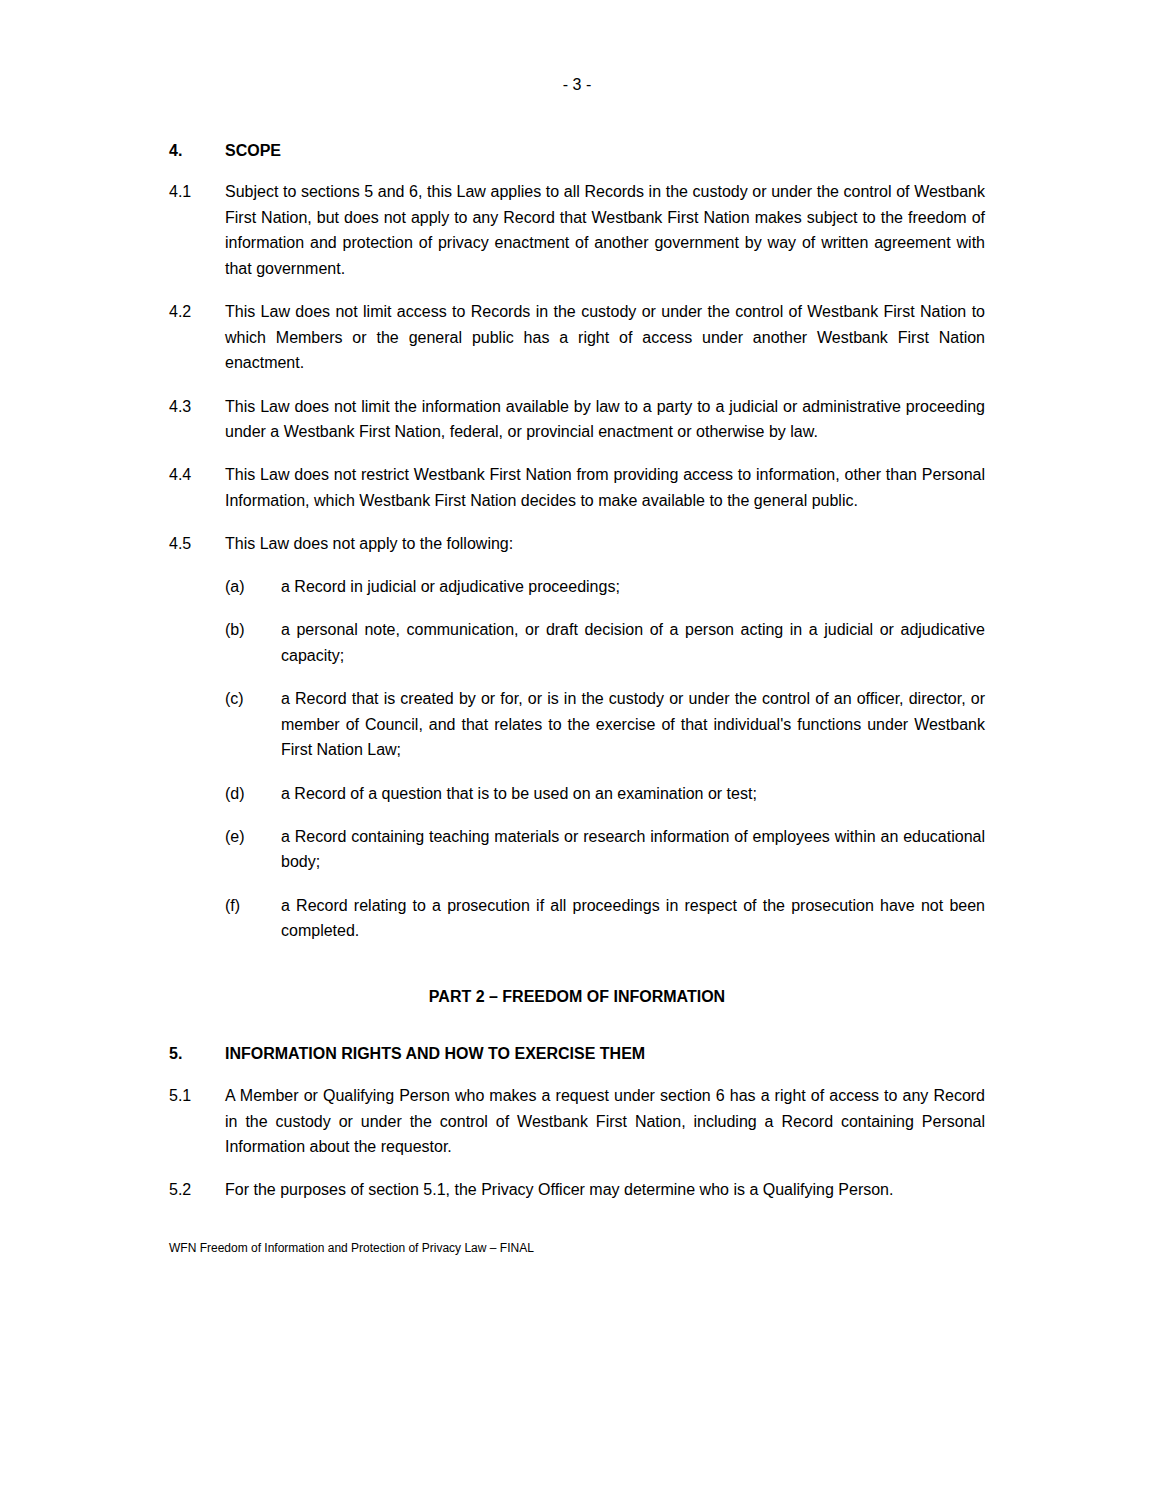- 3 -
4. SCOPE
4.1 Subject to sections 5 and 6, this Law applies to all Records in the custody or under the control of Westbank First Nation, but does not apply to any Record that Westbank First Nation makes subject to the freedom of information and protection of privacy enactment of another government by way of written agreement with that government.
4.2 This Law does not limit access to Records in the custody or under the control of Westbank First Nation to which Members or the general public has a right of access under another Westbank First Nation enactment.
4.3 This Law does not limit the information available by law to a party to a judicial or administrative proceeding under a Westbank First Nation, federal, or provincial enactment or otherwise by law.
4.4 This Law does not restrict Westbank First Nation from providing access to information, other than Personal Information, which Westbank First Nation decides to make available to the general public.
4.5 This Law does not apply to the following:
(a) a Record in judicial or adjudicative proceedings;
(b) a personal note, communication, or draft decision of a person acting in a judicial or adjudicative capacity;
(c) a Record that is created by or for, or is in the custody or under the control of an officer, director, or member of Council, and that relates to the exercise of that individual's functions under Westbank First Nation Law;
(d) a Record of a question that is to be used on an examination or test;
(e) a Record containing teaching materials or research information of employees within an educational body;
(f) a Record relating to a prosecution if all proceedings in respect of the prosecution have not been completed.
PART 2 – FREEDOM OF INFORMATION
5. INFORMATION RIGHTS AND HOW TO EXERCISE THEM
5.1 A Member or Qualifying Person who makes a request under section 6 has a right of access to any Record in the custody or under the control of Westbank First Nation, including a Record containing Personal Information about the requestor.
5.2 For the purposes of section 5.1, the Privacy Officer may determine who is a Qualifying Person.
WFN Freedom of Information and Protection of Privacy Law – FINAL